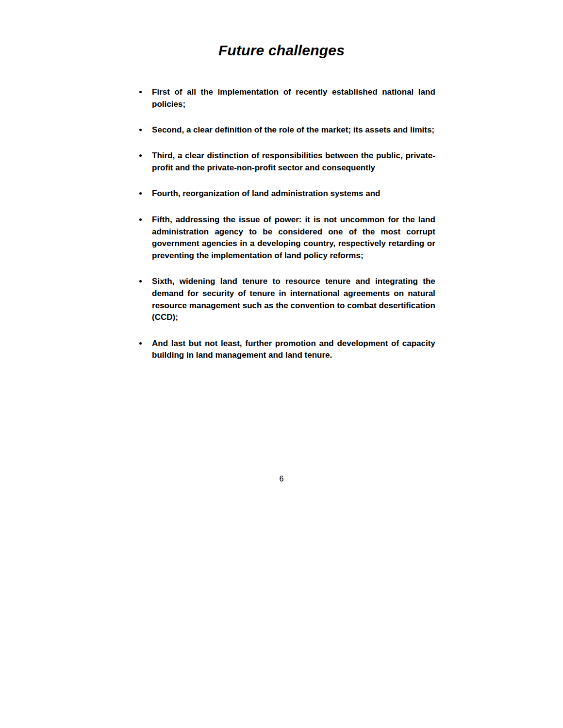Future challenges
First of all the implementation of recently established national land policies;
Second, a clear definition of the role of the market; its assets and limits;
Third, a clear distinction of responsibilities between the public, private-profit and the private-non-profit sector and consequently
Fourth, reorganization of land administration systems and
Fifth, addressing the issue of power: it is not uncommon for the land administration agency to be considered one of the most corrupt government agencies in a developing country, respectively retarding or preventing the implementation of land policy reforms;
Sixth, widening land tenure to resource tenure and integrating the demand for security of tenure in international agreements on natural resource management such as the convention to combat desertification (CCD);
And last but not least, further promotion and development of capacity building in land management and land tenure.
6